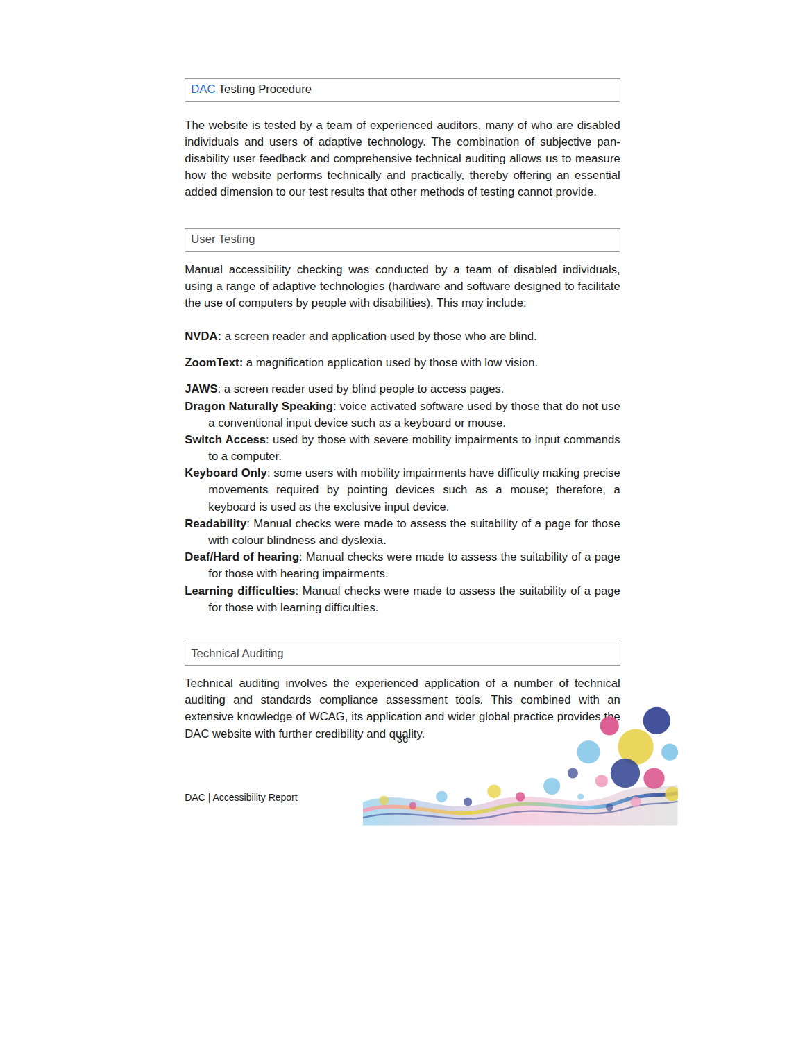DAC Testing Procedure
The website is tested by a team of experienced auditors, many of who are disabled individuals and users of adaptive technology. The combination of subjective pan-disability user feedback and comprehensive technical auditing allows us to measure how the website performs technically and practically, thereby offering an essential added dimension to our test results that other methods of testing cannot provide.
User Testing
Manual accessibility checking was conducted by a team of disabled individuals, using a range of adaptive technologies (hardware and software designed to facilitate the use of computers by people with disabilities). This may include:
NVDA: a screen reader and application used by those who are blind.
ZoomText: a magnification application used by those with low vision.
JAWS: a screen reader used by blind people to access pages.
Dragon Naturally Speaking: voice activated software used by those that do not use a conventional input device such as a keyboard or mouse.
Switch Access: used by those with severe mobility impairments to input commands to a computer.
Keyboard Only: some users with mobility impairments have difficulty making precise movements required by pointing devices such as a mouse; therefore, a keyboard is used as the exclusive input device.
Readability: Manual checks were made to assess the suitability of a page for those with colour blindness and dyslexia.
Deaf/Hard of hearing: Manual checks were made to assess the suitability of a page for those with hearing impairments.
Learning difficulties: Manual checks were made to assess the suitability of a page for those with learning difficulties.
Technical Auditing
Technical auditing involves the experienced application of a number of technical auditing and standards compliance assessment tools. This combined with an extensive knowledge of WCAG, its application and wider global practice provides the DAC website with further credibility and quality.
36
DAC | Accessibility Report